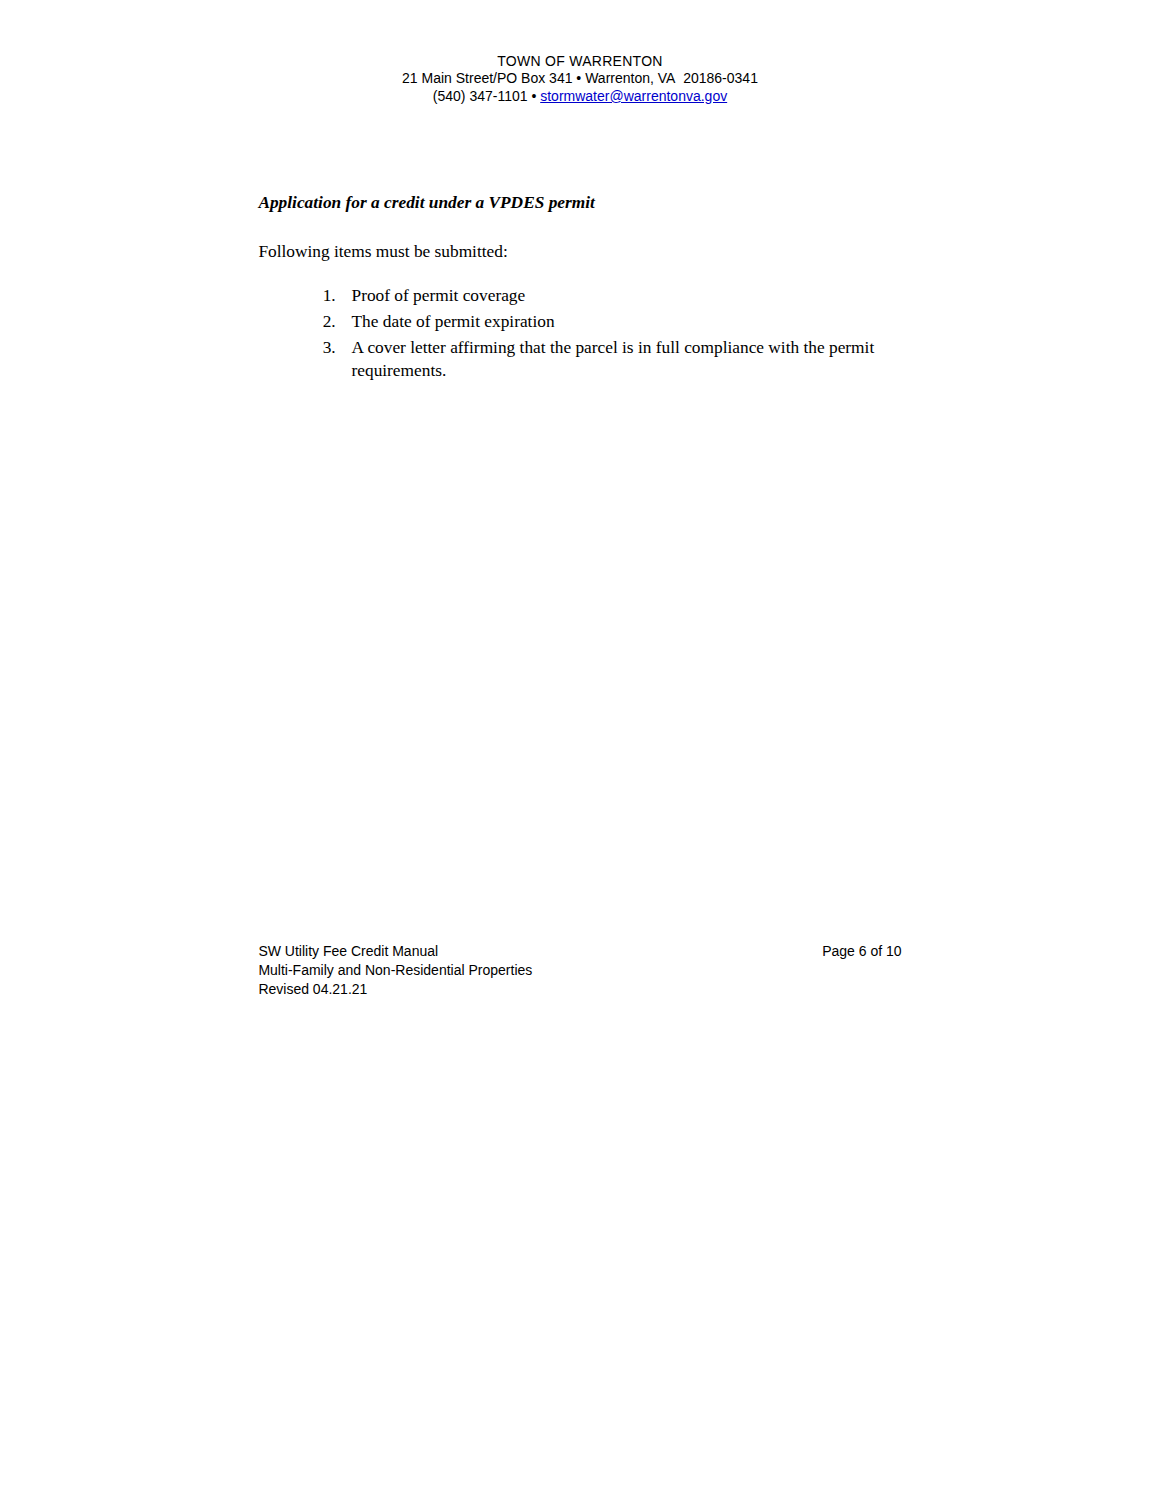TOWN OF WARRENTON
21 Main Street/PO Box 341 • Warrenton, VA 20186-0341
(540) 347-1101 • stormwater@warrentonva.gov
Application for a credit under a VPDES permit
Following items must be submitted:
Proof of permit coverage
The date of permit expiration
A cover letter affirming that the parcel is in full compliance with the permit requirements.
SW Utility Fee Credit Manual
Multi-Family and Non-Residential Properties
Revised 04.21.21
Page 6 of 10